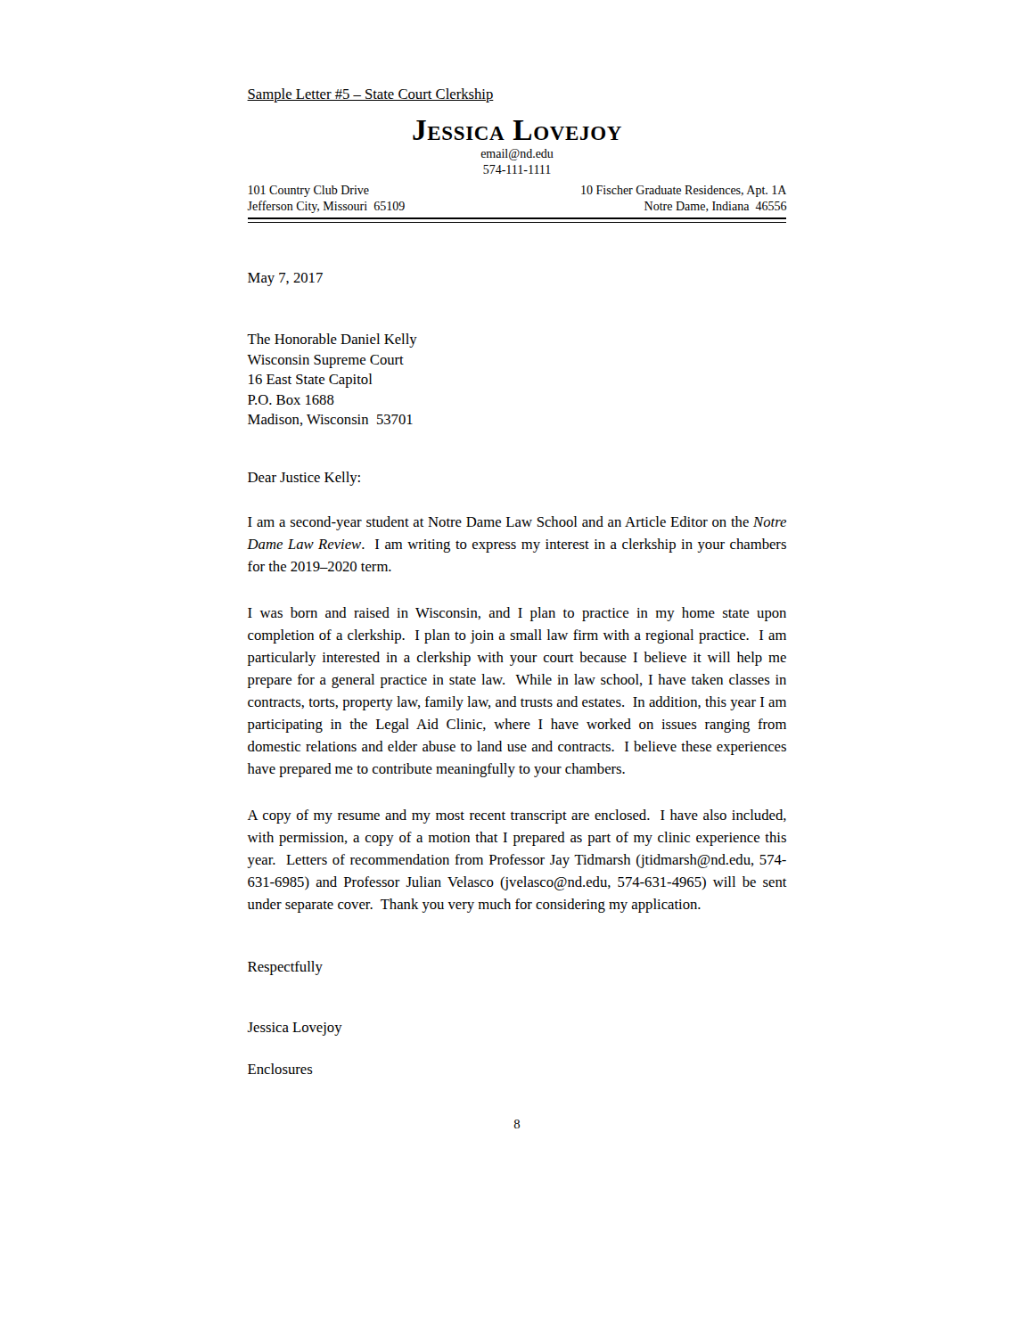Sample Letter #5 – State Court Clerkship
Jessica Lovejoy
email@nd.edu
574-111-1111
101 Country Club Drive
Jefferson City, Missouri 65109
10 Fischer Graduate Residences, Apt. 1A
Notre Dame, Indiana 46556
May 7, 2017
The Honorable Daniel Kelly
Wisconsin Supreme Court
16 East State Capitol
P.O. Box 1688
Madison, Wisconsin 53701
Dear Justice Kelly:
I am a second-year student at Notre Dame Law School and an Article Editor on the Notre Dame Law Review. I am writing to express my interest in a clerkship in your chambers for the 2019–2020 term.
I was born and raised in Wisconsin, and I plan to practice in my home state upon completion of a clerkship. I plan to join a small law firm with a regional practice. I am particularly interested in a clerkship with your court because I believe it will help me prepare for a general practice in state law. While in law school, I have taken classes in contracts, torts, property law, family law, and trusts and estates. In addition, this year I am participating in the Legal Aid Clinic, where I have worked on issues ranging from domestic relations and elder abuse to land use and contracts. I believe these experiences have prepared me to contribute meaningfully to your chambers.
A copy of my resume and my most recent transcript are enclosed. I have also included, with permission, a copy of a motion that I prepared as part of my clinic experience this year. Letters of recommendation from Professor Jay Tidmarsh (jtidmarsh@nd.edu, 574-631-6985) and Professor Julian Velasco (jvelasco@nd.edu, 574-631-4965) will be sent under separate cover. Thank you very much for considering my application.
Respectfully
Jessica Lovejoy
Enclosures
8